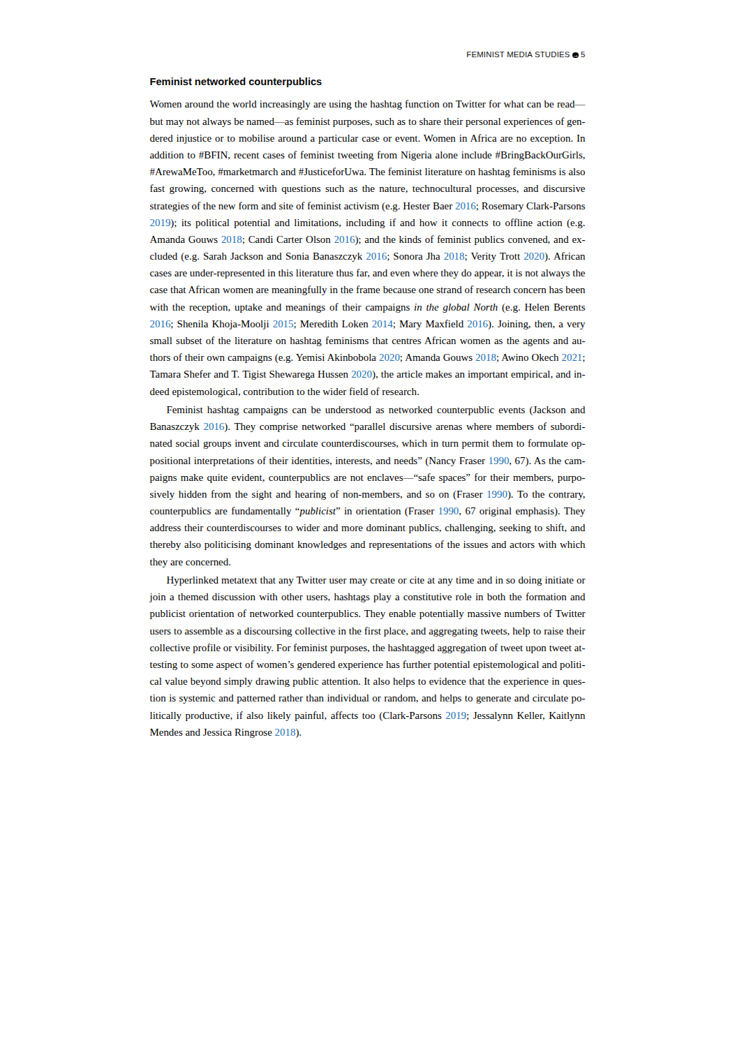Feminist Media Studies→5
Feminist networked counterpublics
Women around the world increasingly are using the hashtag function on Twitter for what can be read—but may not always be named—as feminist purposes, such as to share their personal experiences of gendered injustice or to mobilise around a particular case or event. Women in Africa are no exception. In addition to #BFIN, recent cases of feminist tweeting from Nigeria alone include #BringBackOurGirls, #ArewaMeToo, #marketmarch and #JusticeforUwa. The feminist literature on hashtag feminisms is also fast growing, concerned with questions such as the nature, technocultural processes, and discursive strategies of the new form and site of feminist activism (e.g. Hester Baer 2016; Rosemary Clark-Parsons 2019); its political potential and limitations, including if and how it connects to offline action (e.g. Amanda Gouws 2018; Candi Carter Olson 2016); and the kinds of feminist publics convened, and excluded (e.g. Sarah Jackson and Sonia Banaszczyk 2016; Sonora Jha 2018; Verity Trott 2020). African cases are under-represented in this literature thus far, and even where they do appear, it is not always the case that African women are meaningfully in the frame because one strand of research concern has been with the reception, uptake and meanings of their campaigns in the global North (e.g. Helen Berents 2016; Shenila Khoja-Moolji 2015; Meredith Loken 2014; Mary Maxfield 2016). Joining, then, a very small subset of the literature on hashtag feminisms that centres African women as the agents and authors of their own campaigns (e.g. Yemisi Akinbobola 2020; Amanda Gouws 2018; Awino Okech 2021; Tamara Shefer and T. Tigist Shewarega Hussen 2020), the article makes an important empirical, and indeed epistemological, contribution to the wider field of research.
Feminist hashtag campaigns can be understood as networked counterpublic events (Jackson and Banaszczyk 2016). They comprise networked “parallel discursive arenas where members of subordinated social groups invent and circulate counterdiscourses, which in turn permit them to formulate oppositional interpretations of their identities, interests, and needs” (Nancy Fraser 1990, 67). As the campaigns make quite evident, counterpublics are not enclaves—“safe spaces” for their members, purposively hidden from the sight and hearing of non-members, and so on (Fraser 1990). To the contrary, counterpublics are fundamentally “publicist” in orientation (Fraser 1990, 67 original emphasis). They address their counterdiscourses to wider and more dominant publics, challenging, seeking to shift, and thereby also politicising dominant knowledges and representations of the issues and actors with which they are concerned.
Hyperlinked metatext that any Twitter user may create or cite at any time and in so doing initiate or join a themed discussion with other users, hashtags play a constitutive role in both the formation and publicist orientation of networked counterpublics. They enable potentially massive numbers of Twitter users to assemble as a discoursing collective in the first place, and aggregating tweets, help to raise their collective profile or visibility. For feminist purposes, the hashtagged aggregation of tweet upon tweet attesting to some aspect of women’s gendered experience has further potential epistemological and political value beyond simply drawing public attention. It also helps to evidence that the experience in question is systemic and patterned rather than individual or random, and helps to generate and circulate politically productive, if also likely painful, affects too (Clark-Parsons 2019; Jessalynn Keller, Kaitlynn Mendes and Jessica Ringrose 2018).